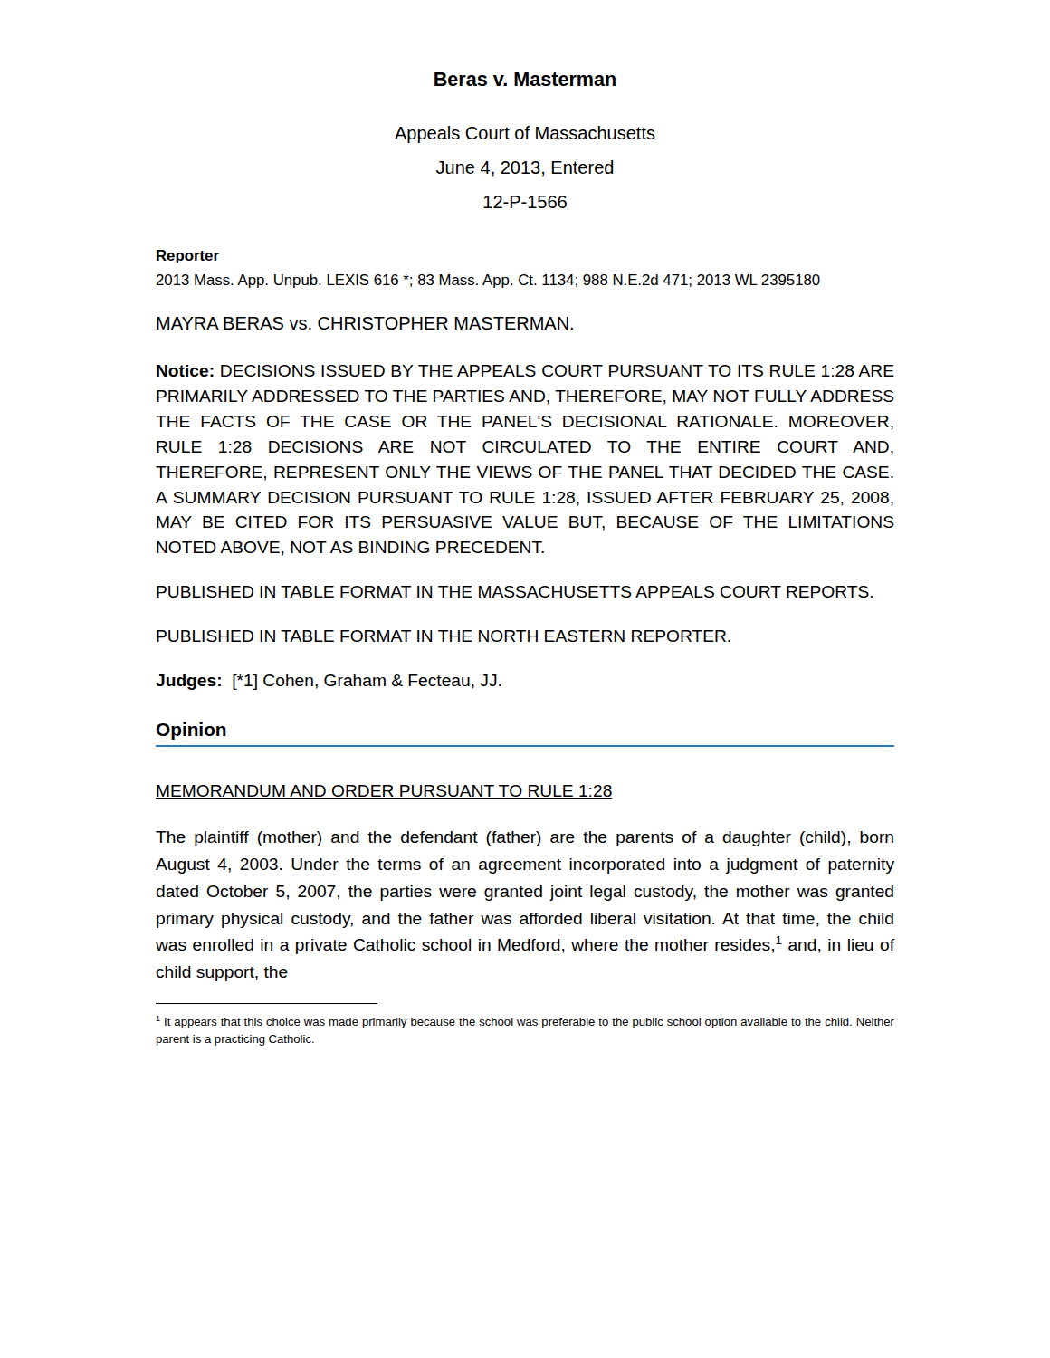Beras v. Masterman
Appeals Court of Massachusetts
June 4, 2013, Entered
12-P-1566
Reporter
2013 Mass. App. Unpub. LEXIS 616 *; 83 Mass. App. Ct. 1134; 988 N.E.2d 471; 2013 WL 2395180
MAYRA BERAS vs. CHRISTOPHER MASTERMAN.
Notice: DECISIONS ISSUED BY THE APPEALS COURT PURSUANT TO ITS RULE 1:28 ARE PRIMARILY ADDRESSED TO THE PARTIES AND, THEREFORE, MAY NOT FULLY ADDRESS THE FACTS OF THE CASE OR THE PANEL'S DECISIONAL RATIONALE. MOREOVER, RULE 1:28 DECISIONS ARE NOT CIRCULATED TO THE ENTIRE COURT AND, THEREFORE, REPRESENT ONLY THE VIEWS OF THE PANEL THAT DECIDED THE CASE. A SUMMARY DECISION PURSUANT TO RULE 1:28, ISSUED AFTER FEBRUARY 25, 2008, MAY BE CITED FOR ITS PERSUASIVE VALUE BUT, BECAUSE OF THE LIMITATIONS NOTED ABOVE, NOT AS BINDING PRECEDENT.
PUBLISHED IN TABLE FORMAT IN THE MASSACHUSETTS APPEALS COURT REPORTS.
PUBLISHED IN TABLE FORMAT IN THE NORTH EASTERN REPORTER.
Judges: [*1] Cohen, Graham & Fecteau, JJ.
Opinion
MEMORANDUM AND ORDER PURSUANT TO RULE 1:28
The plaintiff (mother) and the defendant (father) are the parents of a daughter (child), born August 4, 2003. Under the terms of an agreement incorporated into a judgment of paternity dated October 5, 2007, the parties were granted joint legal custody, the mother was granted primary physical custody, and the father was afforded liberal visitation. At that time, the child was enrolled in a private Catholic school in Medford, where the mother resides,1 and, in lieu of child support, the
1 It appears that this choice was made primarily because the school was preferable to the public school option available to the child. Neither parent is a practicing Catholic.